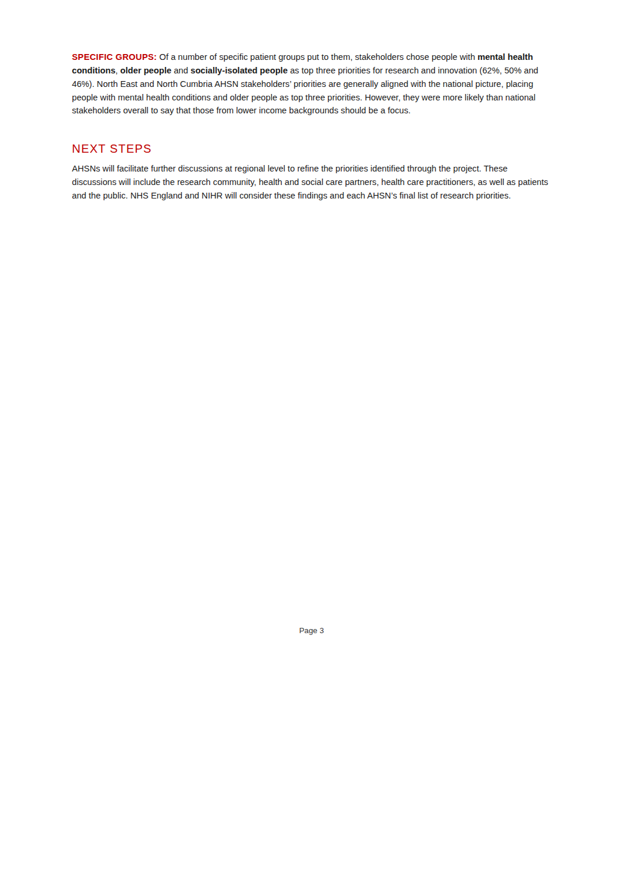SPECIFIC GROUPS: Of a number of specific patient groups put to them, stakeholders chose people with mental health conditions, older people and socially-isolated people as top three priorities for research and innovation (62%, 50% and 46%). North East and North Cumbria AHSN stakeholders’ priorities are generally aligned with the national picture, placing people with mental health conditions and older people as top three priorities. However, they were more likely than national stakeholders overall to say that those from lower income backgrounds should be a focus.
NEXT STEPS
AHSNs will facilitate further discussions at regional level to refine the priorities identified through the project. These discussions will include the research community, health and social care partners, health care practitioners, as well as patients and the public. NHS England and NIHR will consider these findings and each AHSN’s final list of research priorities.
Page 3